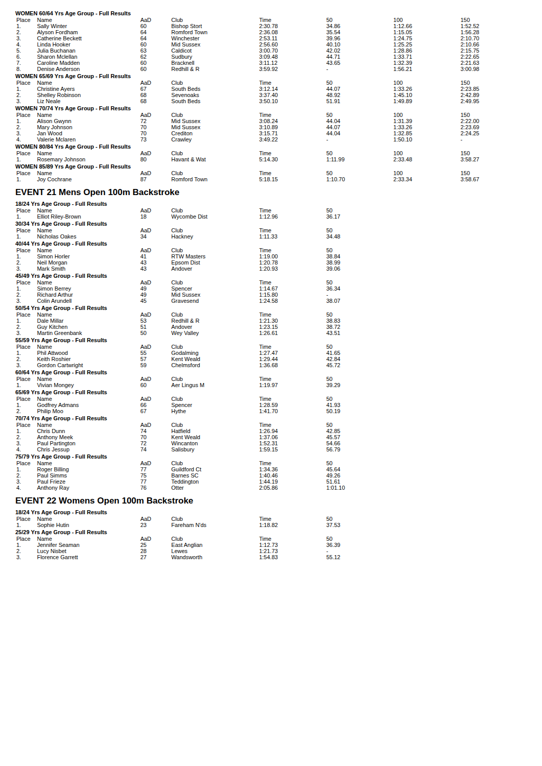WOMEN 60/64 Yrs Age Group - Full Results
| Place | Name | AaD | Club | Time | 50 | 100 | 150 |
| --- | --- | --- | --- | --- | --- | --- | --- |
| 1. | Sally Winter | 60 | Bishop Stort | 2:30.78 | 34.86 | 1:12.66 | 1:52.52 |
| 2. | Alyson Fordham | 64 | Romford Town | 2:36.08 | 35.54 | 1:15.05 | 1:56.28 |
| 3. | Catherine Beckett | 64 | Winchester | 2:53.11 | 39.96 | 1:24.75 | 2:10.70 |
| 4. | Linda Hooker | 60 | Mid Sussex | 2:56.60 | 40.10 | 1:25.25 | 2:10.66 |
| 5. | Julia Buchanan | 63 | Caldicot | 3:00.70 | 42.02 | 1:28.86 | 2:15.75 |
| 6. | Sharon Mclellan | 62 | Sudbury | 3:09.48 | 44.71 | 1:33.71 | 2:22.65 |
| 7. | Caroline Madden | 60 | Bracknell | 3:11.12 | 43.65 | 1:32.39 | 2:21.63 |
| 8. | Denise Anderson | 60 | Redhill & R | 3:59.92 | - | 1:56.21 | 3:00.98 |
WOMEN 65/69 Yrs Age Group - Full Results
| Place | Name | AaD | Club | Time | 50 | 100 | 150 |
| --- | --- | --- | --- | --- | --- | --- | --- |
| 1. | Christine Ayers | 67 | South Beds | 3:12.14 | 44.07 | 1:33.26 | 2:23.85 |
| 2. | Shelley Robinson | 68 | Sevenoaks | 3:37.40 | 48.92 | 1:45.10 | 2:42.89 |
| 3. | Liz Neale | 68 | South Beds | 3:50.10 | 51.91 | 1:49.89 | 2:49.95 |
WOMEN 70/74 Yrs Age Group - Full Results
| Place | Name | AaD | Club | Time | 50 | 100 | 150 |
| --- | --- | --- | --- | --- | --- | --- | --- |
| 1. | Alison Gwynn | 72 | Mid Sussex | 3:08.24 | 44.04 | 1:31.39 | 2:22.00 |
| 2. | Mary Johnson | 70 | Mid Sussex | 3:10.89 | 44.07 | 1:33.26 | 2:23.69 |
| 3. | Jan Wood | 70 | Crediton | 3:15.71 | 44.04 | 1:32.85 | 2:24.25 |
| 4. | Valerie Mclaren | 73 | Crawley | 3:49.22 | - | 1:50.10 | - |
WOMEN 80/84 Yrs Age Group - Full Results
| Place | Name | AaD | Club | Time | 50 | 100 | 150 |
| --- | --- | --- | --- | --- | --- | --- | --- |
| 1. | Rosemary Johnson | 80 | Havant & Wat | 5:14.30 | 1:11.99 | 2:33.48 | 3:58.27 |
WOMEN 85/89 Yrs Age Group - Full Results
| Place | Name | AaD | Club | Time | 50 | 100 | 150 |
| --- | --- | --- | --- | --- | --- | --- | --- |
| 1. | Joy Cochrane | 87 | Romford Town | 5:18.15 | 1:10.70 | 2:33.34 | 3:58.67 |
EVENT 21 Mens Open 100m Backstroke
18/24 Yrs Age Group - Full Results
| Place | Name | AaD | Club | Time | 50 | | |
| --- | --- | --- | --- | --- | --- | --- | --- |
| 1. | Elliot Riley-Brown | 18 | Wycombe Dist | 1:12.96 | 36.17 | | |
30/34 Yrs Age Group - Full Results
| Place | Name | AaD | Club | Time | 50 | | |
| --- | --- | --- | --- | --- | --- | --- | --- |
| 1. | Nicholas Oakes | 34 | Hackney | 1:11.33 | 34.48 | | |
40/44 Yrs Age Group - Full Results
| Place | Name | AaD | Club | Time | 50 | | |
| --- | --- | --- | --- | --- | --- | --- | --- |
| 1. | Simon Horler | 41 | RTW Masters | 1:19.00 | 38.84 | | |
| 2. | Neil Morgan | 43 | Epsom Dist | 1:20.78 | 38.99 | | |
| 3. | Mark Smith | 43 | Andover | 1:20.93 | 39.06 | | |
45/49 Yrs Age Group - Full Results
| Place | Name | AaD | Club | Time | 50 | | |
| --- | --- | --- | --- | --- | --- | --- | --- |
| 1. | Simon Berrey | 49 | Spencer | 1:14.67 | 36.34 | | |
| 2. | Richard Arthur | 49 | Mid Sussex | 1:15.80 | - | | |
| 3. | Colin Arundell | 45 | Gravesend | 1:24.58 | 38.07 | | |
50/54 Yrs Age Group - Full Results
| Place | Name | AaD | Club | Time | 50 | | |
| --- | --- | --- | --- | --- | --- | --- | --- |
| 1. | Dale Millar | 53 | Redhill & R | 1:21.30 | 38.83 | | |
| 2. | Guy Kitchen | 51 | Andover | 1:23.15 | 38.72 | | |
| 3. | Martin Greenbank | 50 | Wey Valley | 1:26.61 | 43.51 | | |
55/59 Yrs Age Group - Full Results
| Place | Name | AaD | Club | Time | 50 | | |
| --- | --- | --- | --- | --- | --- | --- | --- |
| 1. | Phil Attwood | 55 | Godalming | 1:27.47 | 41.65 | | |
| 2. | Keith Roshier | 57 | Kent Weald | 1:29.44 | 42.84 | | |
| 3. | Gordon Cartwright | 59 | Chelmsford | 1:36.68 | 45.72 | | |
60/64 Yrs Age Group - Full Results
| Place | Name | AaD | Club | Time | 50 | | |
| --- | --- | --- | --- | --- | --- | --- | --- |
| 1. | Vivian Mongey | 60 | Aer Lingus M | 1:19.97 | 39.29 | | |
65/69 Yrs Age Group - Full Results
| Place | Name | AaD | Club | Time | 50 | | |
| --- | --- | --- | --- | --- | --- | --- | --- |
| 1. | Godfrey Admans | 66 | Spencer | 1:28.59 | 41.93 | | |
| 2. | Philip Moo | 67 | Hythe | 1:41.70 | 50.19 | | |
70/74 Yrs Age Group - Full Results
| Place | Name | AaD | Club | Time | 50 | | |
| --- | --- | --- | --- | --- | --- | --- | --- |
| 1. | Chris Dunn | 74 | Hatfield | 1:26.94 | 42.85 | | |
| 2. | Anthony Meek | 70 | Kent Weald | 1:37.06 | 45.57 | | |
| 3. | Paul Partington | 72 | Wincanton | 1:52.31 | 54.66 | | |
| 4. | Chris Jessup | 74 | Salisbury | 1:59.15 | 56.79 | | |
75/79 Yrs Age Group - Full Results
| Place | Name | AaD | Club | Time | 50 | | |
| --- | --- | --- | --- | --- | --- | --- | --- |
| 1. | Roger Billing | 77 | Guildford Ct | 1:34.36 | 45.64 | | |
| 2. | Paul Simms | 75 | Barnes SC | 1:40.46 | 49.26 | | |
| 3. | Paul Frieze | 77 | Teddington | 1:44.19 | 51.61 | | |
| 4. | Anthony Ray | 76 | Otter | 2:05.86 | 1:01.10 | | |
EVENT 22 Womens Open 100m Backstroke
18/24 Yrs Age Group - Full Results
| Place | Name | AaD | Club | Time | 50 | | |
| --- | --- | --- | --- | --- | --- | --- | --- |
| 1. | Sophie Hutin | 23 | Fareham N'ds | 1:18.82 | 37.53 | | |
25/29 Yrs Age Group - Full Results
| Place | Name | AaD | Club | Time | 50 | | |
| --- | --- | --- | --- | --- | --- | --- | --- |
| 1. | Jennifer Seaman | 25 | East Anglian | 1:12.73 | 36.39 | | |
| 2. | Lucy Nisbet | 28 | Lewes | 1:21.73 | - | | |
| 3. | Florence Garrett | 27 | Wandsworth | 1:54.83 | 55.12 | | |